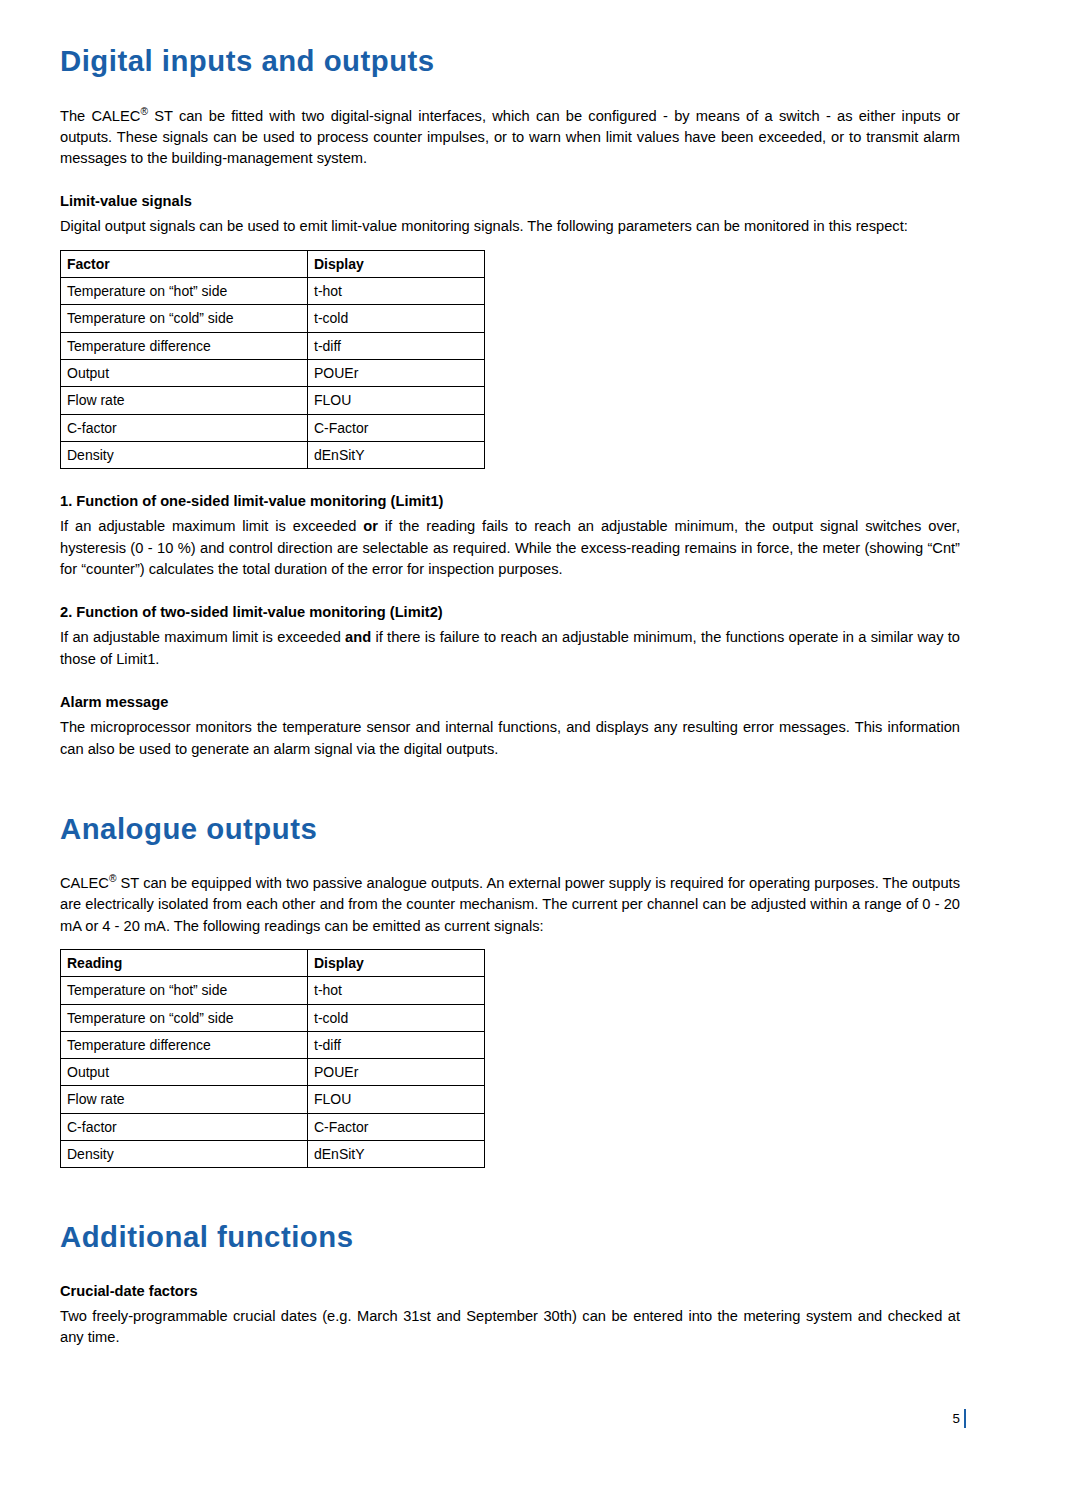Digital inputs and outputs
The CALEC® ST can be fitted with two digital-signal interfaces, which can be configured - by means of a switch - as either inputs or outputs. These signals can be used to process counter impulses, or to warn when limit values have been exceeded, or to transmit alarm messages to the building-management system.
Limit-value signals
Digital output signals can be used to emit limit-value monitoring signals. The following parameters can be monitored in this respect:
| Factor | Display |
| --- | --- |
| Temperature on “hot” side | t-hot |
| Temperature on “cold” side | t-cold |
| Temperature difference | t-diff |
| Output | POUEr |
| Flow rate | FLOU |
| C-factor | C-Factor |
| Density | dEnSitY |
1. Function of one-sided limit-value monitoring (Limit1)
If an adjustable maximum limit is exceeded or if the reading fails to reach an adjustable minimum, the output signal switches over, hysteresis (0 - 10 %) and control direction are selectable as required. While the excess-reading remains in force, the meter (showing “Cnt” for “counter”) calculates the total duration of the error for inspection purposes.
2. Function of two-sided limit-value monitoring (Limit2)
If an adjustable maximum limit is exceeded and if there is failure to reach an adjustable minimum, the functions operate in a similar way to those of Limit1.
Alarm message
The microprocessor monitors the temperature sensor and internal functions, and displays any resulting error messages. This information can also be used to generate an alarm signal via the digital outputs.
Analogue outputs
CALEC® ST can be equipped with two passive analogue outputs. An external power supply is required for operating purposes. The outputs are electrically isolated from each other and from the counter mechanism. The current per channel can be adjusted within a range of 0 - 20 mA or 4 - 20 mA. The following readings can be emitted as current signals:
| Reading | Display |
| --- | --- |
| Temperature on “hot” side | t-hot |
| Temperature on “cold” side | t-cold |
| Temperature difference | t-diff |
| Output | POUEr |
| Flow rate | FLOU |
| C-factor | C-Factor |
| Density | dEnSitY |
Additional functions
Crucial-date factors
Two freely-programmable crucial dates (e.g. March 31st and September 30th) can be entered into the metering system and checked at any time.
5